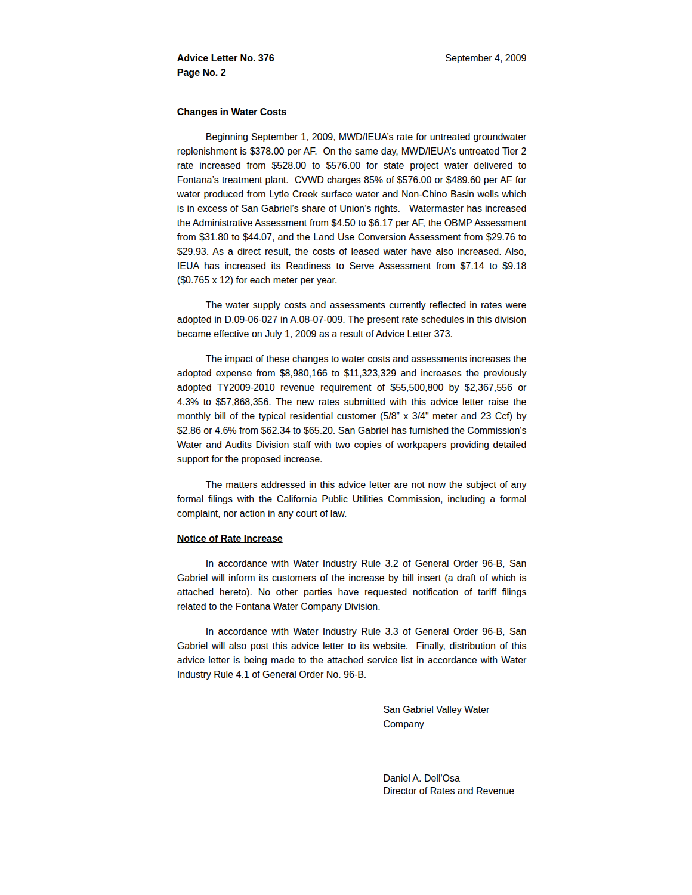Advice Letter No. 376
Page No. 2
September 4, 2009
Changes in Water Costs
Beginning September 1, 2009, MWD/IEUA’s rate for untreated groundwater replenishment is $378.00 per AF. On the same day, MWD/IEUA’s untreated Tier 2 rate increased from $528.00 to $576.00 for state project water delivered to Fontana’s treatment plant. CVWD charges 85% of $576.00 or $489.60 per AF for water produced from Lytle Creek surface water and Non-Chino Basin wells which is in excess of San Gabriel’s share of Union’s rights. Watermaster has increased the Administrative Assessment from $4.50 to $6.17 per AF, the OBMP Assessment from $31.80 to $44.07, and the Land Use Conversion Assessment from $29.76 to $29.93. As a direct result, the costs of leased water have also increased. Also, IEUA has increased its Readiness to Serve Assessment from $7.14 to $9.18 ($0.765 x 12) for each meter per year.
The water supply costs and assessments currently reflected in rates were adopted in D.09-06-027 in A.08-07-009. The present rate schedules in this division became effective on July 1, 2009 as a result of Advice Letter 373.
The impact of these changes to water costs and assessments increases the adopted expense from $8,980,166 to $11,323,329 and increases the previously adopted TY2009-2010 revenue requirement of $55,500,800 by $2,367,556 or 4.3% to $57,868,356. The new rates submitted with this advice letter raise the monthly bill of the typical residential customer (5/8” x 3/4" meter and 23 Ccf) by $2.86 or 4.6% from $62.34 to $65.20. San Gabriel has furnished the Commission's Water and Audits Division staff with two copies of workpapers providing detailed support for the proposed increase.
The matters addressed in this advice letter are not now the subject of any formal filings with the California Public Utilities Commission, including a formal complaint, nor action in any court of law.
Notice of Rate Increase
In accordance with Water Industry Rule 3.2 of General Order 96-B, San Gabriel will inform its customers of the increase by bill insert (a draft of which is attached hereto). No other parties have requested notification of tariff filings related to the Fontana Water Company Division.
In accordance with Water Industry Rule 3.3 of General Order 96-B, San Gabriel will also post this advice letter to its website. Finally, distribution of this advice letter is being made to the attached service list in accordance with Water Industry Rule 4.1 of General Order No. 96-B.
San Gabriel Valley Water Company
Daniel A. Dell'Osa
Director of Rates and Revenue